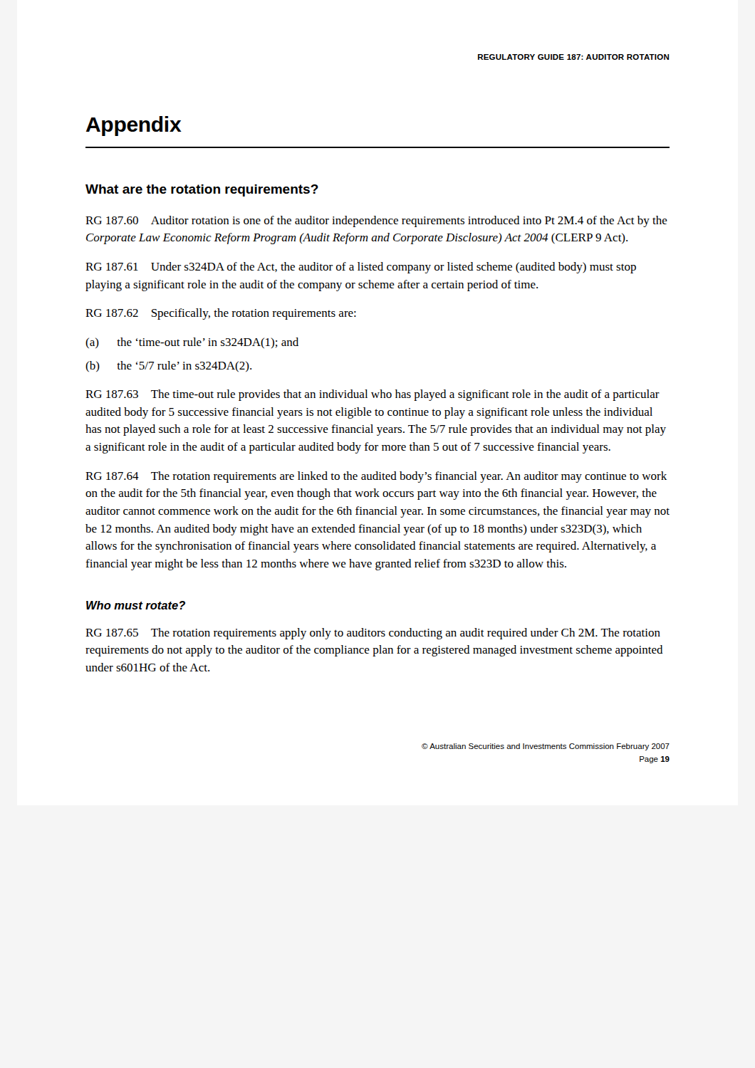Regulatory Guide 187: Auditor rotation
Appendix
What are the rotation requirements?
RG 187.60 Auditor rotation is one of the auditor independence requirements introduced into Pt 2M.4 of the Act by the Corporate Law Economic Reform Program (Audit Reform and Corporate Disclosure) Act 2004 (CLERP 9 Act).
RG 187.61 Under s324DA of the Act, the auditor of a listed company or listed scheme (audited body) must stop playing a significant role in the audit of the company or scheme after a certain period of time.
RG 187.62 Specifically, the rotation requirements are:
(a) the ‘time-out rule’ in s324DA(1); and
(b) the ‘5/7 rule’ in s324DA(2).
RG 187.63 The time-out rule provides that an individual who has played a significant role in the audit of a particular audited body for 5 successive financial years is not eligible to continue to play a significant role unless the individual has not played such a role for at least 2 successive financial years. The 5/7 rule provides that an individual may not play a significant role in the audit of a particular audited body for more than 5 out of 7 successive financial years.
RG 187.64 The rotation requirements are linked to the audited body’s financial year. An auditor may continue to work on the audit for the 5th financial year, even though that work occurs part way into the 6th financial year. However, the auditor cannot commence work on the audit for the 6th financial year. In some circumstances, the financial year may not be 12 months. An audited body might have an extended financial year (of up to 18 months) under s323D(3), which allows for the synchronisation of financial years where consolidated financial statements are required. Alternatively, a financial year might be less than 12 months where we have granted relief from s323D to allow this.
Who must rotate?
RG 187.65 The rotation requirements apply only to auditors conducting an audit required under Ch 2M. The rotation requirements do not apply to the auditor of the compliance plan for a registered managed investment scheme appointed under s601HG of the Act.
© Australian Securities and Investments Commission February 2007
Page 19